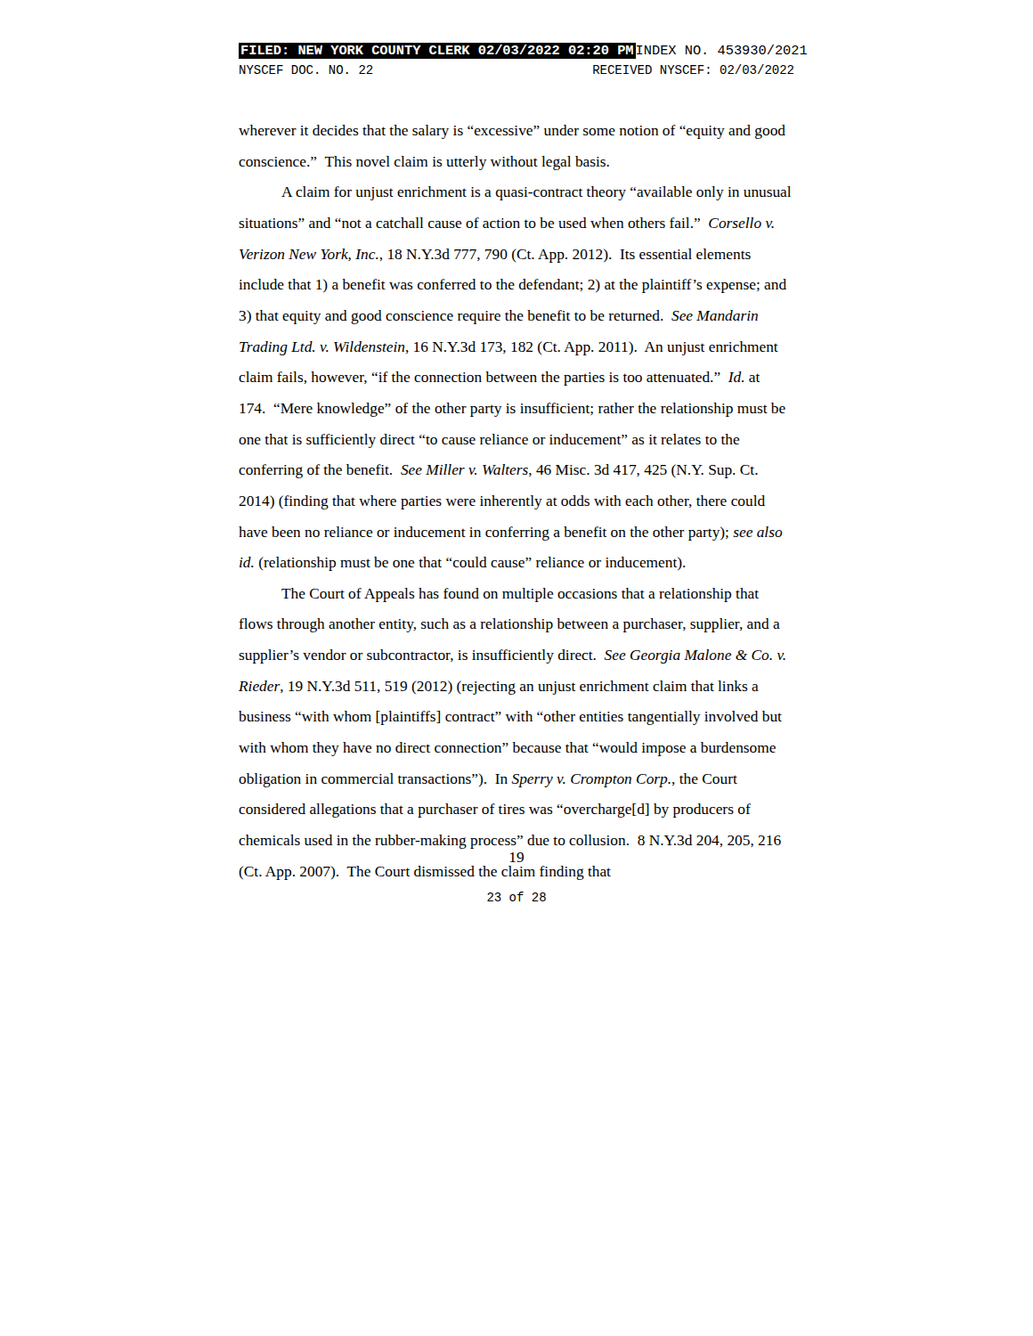FILED: NEW YORK COUNTY CLERK 02/03/2022 02:20 PM INDEX NO. 453930/2021
NYSCEF DOC. NO. 22 RECEIVED NYSCEF: 02/03/2022
wherever it decides that the salary is “excessive” under some notion of “equity and good conscience.” This novel claim is utterly without legal basis.
A claim for unjust enrichment is a quasi-contract theory “available only in unusual situations” and “not a catchall cause of action to be used when others fail.” Corsello v. Verizon New York, Inc., 18 N.Y.3d 777, 790 (Ct. App. 2012). Its essential elements include that 1) a benefit was conferred to the defendant; 2) at the plaintiff’s expense; and 3) that equity and good conscience require the benefit to be returned. See Mandarin Trading Ltd. v. Wildenstein, 16 N.Y.3d 173, 182 (Ct. App. 2011). An unjust enrichment claim fails, however, “if the connection between the parties is too attenuated.” Id. at 174. “Mere knowledge” of the other party is insufficient; rather the relationship must be one that is sufficiently direct “to cause reliance or inducement” as it relates to the conferring of the benefit. See Miller v. Walters, 46 Misc. 3d 417, 425 (N.Y. Sup. Ct. 2014) (finding that where parties were inherently at odds with each other, there could have been no reliance or inducement in conferring a benefit on the other party); see also id. (relationship must be one that “could cause” reliance or inducement).
The Court of Appeals has found on multiple occasions that a relationship that flows through another entity, such as a relationship between a purchaser, supplier, and a supplier’s vendor or subcontractor, is insufficiently direct. See Georgia Malone & Co. v. Rieder, 19 N.Y.3d 511, 519 (2012) (rejecting an unjust enrichment claim that links a business “with whom [plaintiffs] contract” with “other entities tangentially involved but with whom they have no direct connection” because that “would impose a burdensome obligation in commercial transactions”). In Sperry v. Crompton Corp., the Court considered allegations that a purchaser of tires was “overcharge[d] by producers of chemicals used in the rubber-making process” due to collusion. 8 N.Y.3d 204, 205, 216 (Ct. App. 2007). The Court dismissed the claim finding that
19
23 of 28